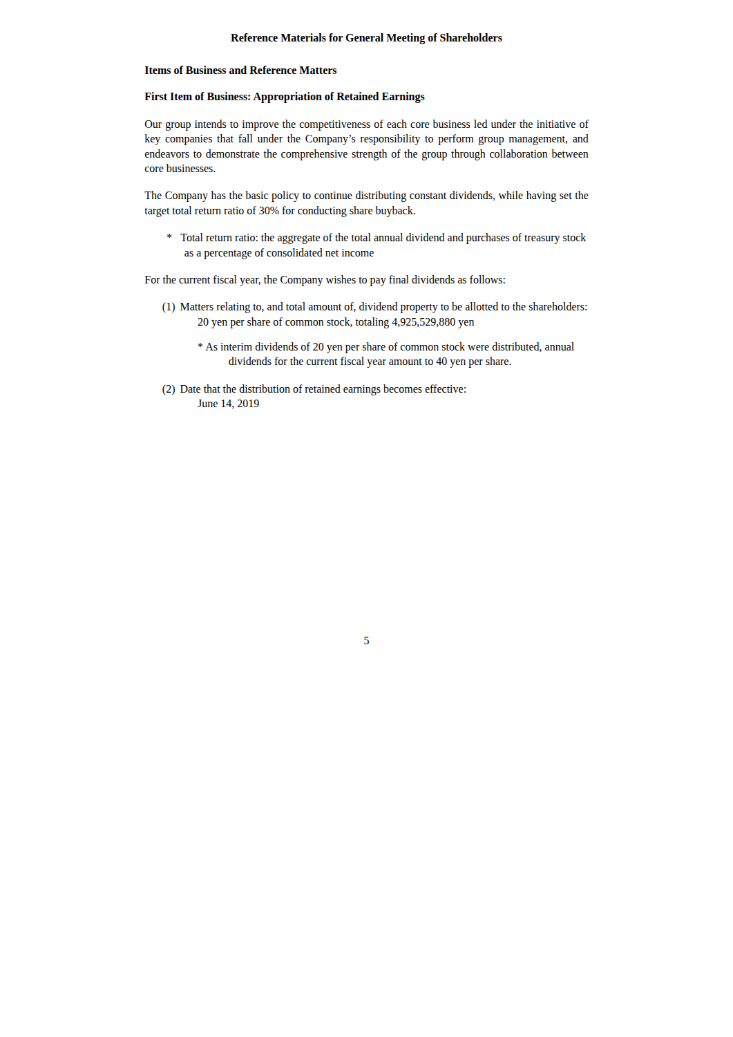Reference Materials for General Meeting of Shareholders
Items of Business and Reference Matters
First Item of Business: Appropriation of Retained Earnings
Our group intends to improve the competitiveness of each core business led under the initiative of key companies that fall under the Company’s responsibility to perform group management, and endeavors to demonstrate the comprehensive strength of the group through collaboration between core businesses.
The Company has the basic policy to continue distributing constant dividends, while having set the target total return ratio of 30% for conducting share buyback.
* Total return ratio: the aggregate of the total annual dividend and purchases of treasury stock as a percentage of consolidated net income
For the current fiscal year, the Company wishes to pay final dividends as follows:
(1) Matters relating to, and total amount of, dividend property to be allotted to the shareholders:
20 yen per share of common stock, totaling 4,925,529,880 yen
* As interim dividends of 20 yen per share of common stock were distributed, annual dividends for the current fiscal year amount to 40 yen per share.
(2) Date that the distribution of retained earnings becomes effective:
June 14, 2019
5